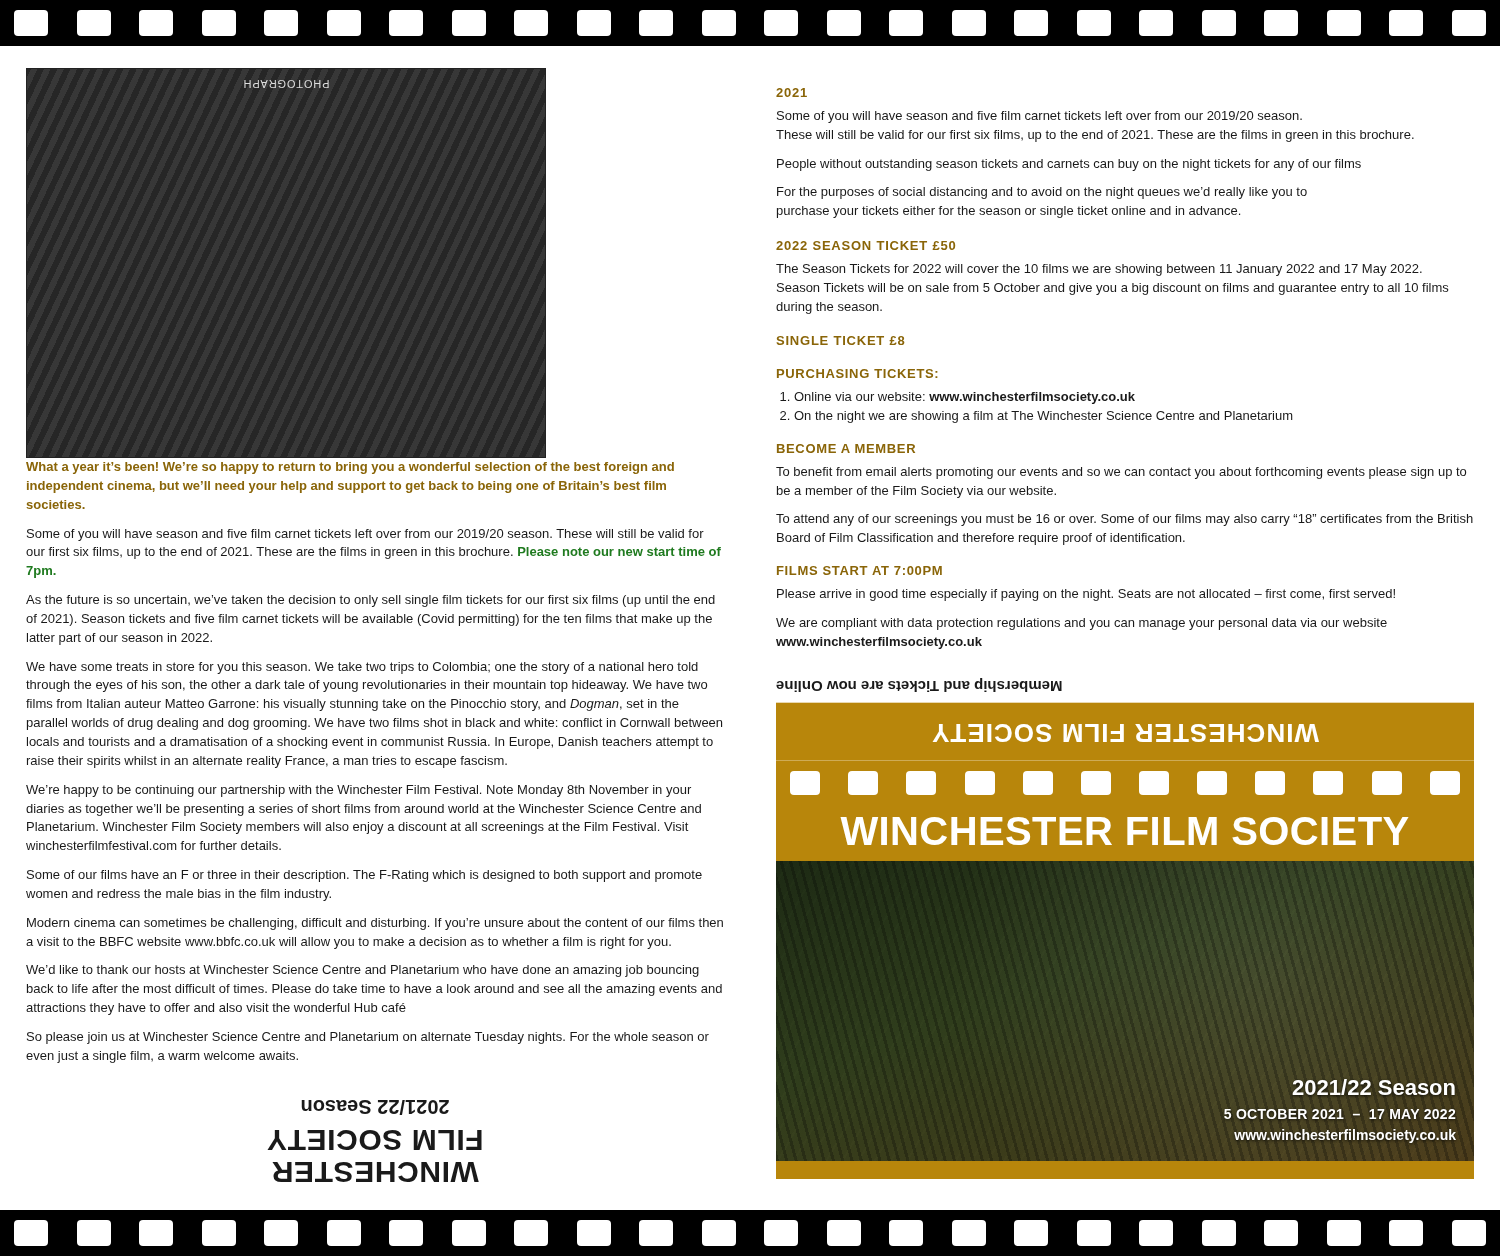Photograph
What a year it’s been! We’re so happy to return to bring you a wonderful selection of the best foreign and independent cinema, but we’ll need your help and support to get back to being one of Britain’s best film societies.
Some of you will have season and five film carnet tickets left over from our 2019/20 season. These will still be valid for our first six films, up to the end of 2021. These are the films in green in this brochure. Please note our new start time of 7pm.
As the future is so uncertain, we’ve taken the decision to only sell single film tickets for our first six films (up until the end of 2021). Season tickets and five film carnet tickets will be available (Covid permitting) for the ten films that make up the latter part of our season in 2022.
We have some treats in store for you this season. We take two trips to Colombia; one the story of a national hero told through the eyes of his son, the other a dark tale of young revolutionaries in their mountain top hideaway. We have two films from Italian auteur Matteo Garrone: his visually stunning take on the Pinocchio story, and Dogman, set in the parallel worlds of drug dealing and dog grooming. We have two films shot in black and white: conflict in Cornwall between locals and tourists and a dramatisation of a shocking event in communist Russia. In Europe, Danish teachers attempt to raise their spirits whilst in an alternate reality France, a man tries to escape fascism.
We’re happy to be continuing our partnership with the Winchester Film Festival. Note Monday 8th November in your diaries as together we’ll be presenting a series of short films from around world at the Winchester Science Centre and Planetarium. Winchester Film Society members will also enjoy a discount at all screenings at the Film Festival. Visit winchesterfilmfestival.com for further details.
Some of our films have an F or three in their description. The F-Rating which is designed to both support and promote women and redress the male bias in the film industry.
Modern cinema can sometimes be challenging, difficult and disturbing. If you’re unsure about the content of our films then a visit to the BBFC website www.bbfc.co.uk will allow you to make a decision as to whether a film is right for you.
We’d like to thank our hosts at Winchester Science Centre and Planetarium who have done an amazing job bouncing back to life after the most difficult of times. Please do take time to have a look around and see all the amazing events and attractions they have to offer and also visit the wonderful Hub café
So please join us at Winchester Science Centre and Planetarium on alternate Tuesday nights. For the whole season or even just a single film, a warm welcome awaits.
WINCHESTER
FILM SOCIETY
2021/22 Season
2021
Some of you will have season and five film carnet tickets left over from our 2019/20 season.
These will still be valid for our first six films, up to the end of 2021. These are the films in green in this brochure.
People without outstanding season tickets and carnets can buy on the night tickets for any of our films
For the purposes of social distancing and to avoid on the night queues we’d really like you to
purchase your tickets either for the season or single ticket online and in advance.
2022 Season Ticket £50
The Season Tickets for 2022 will cover the 10 films we are showing between 11 January 2022 and 17 May 2022.
Season Tickets will be on sale from 5 October and give you a big discount on films and guarantee entry to all 10 films during the season.
Single Ticket £8
Purchasing Tickets:
Online via our website: www.winchesterfilmsociety.co.uk
On the night we are showing a film at The Winchester Science Centre and Planetarium
Become a Member
To benefit from email alerts promoting our events and so we can contact you about forthcoming events please sign up to be a member of the Film Society via our website.
To attend any of our screenings you must be 16 or over. Some of our films may also carry “18” certificates from the British Board of Film Classification and therefore require proof of identification.
Films Start at 7:00pm
Please arrive in good time especially if paying on the night. Seats are not allocated – first come, first served!
We are compliant with data protection regulations and you can manage your personal data via our website www.winchesterfilmsociety.co.uk
Membership and Tickets are now Online
WINCHESTER FILM SOCIETY
WINCHESTER FILM SOCIETY
2021/22 Season
5 OCTOBER 2021 – 17 MAY 2022
www.winchesterfilmsociety.co.uk